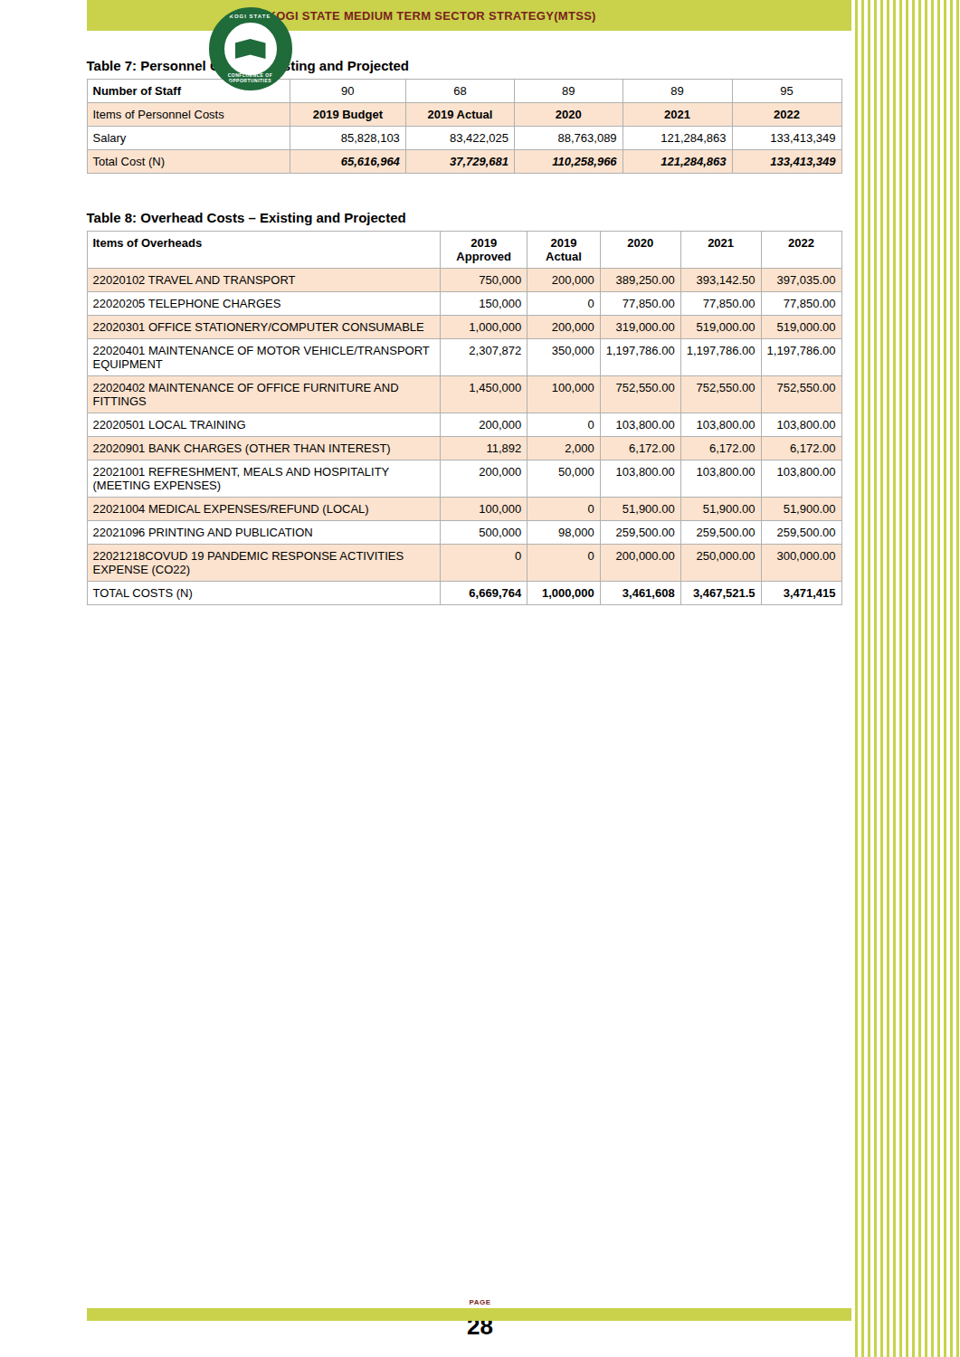KOGI STATE MEDIUM TERM SECTOR STRATEGY(MTSS)
KOGI STATE
CONFLUENCE OF OPPORTUNITIES
Table 7: Personnel Costs – Existing and Projected
| Number of Staff | 90 | 68 | 89 | 89 | 95 |
| Items of Personnel Costs | 2019 Budget | 2019 Actual | 2020 | 2021 | 2022 |
| Salary | 85,828,103 | 83,422,025 | 88,763,089 | 121,284,863 | 133,413,349 |
| Total Cost (N) | 65,616,964 | 37,729,681 | 110,258,966 | 121,284,863 | 133,413,349 |
Table 8: Overhead Costs – Existing and Projected
| Items of Overheads | 2019 Approved | 2019 Actual | 2020 | 2021 | 2022 |
| --- | --- | --- | --- | --- | --- |
| 22020102 TRAVEL AND TRANSPORT | 750,000 | 200,000 | 389,250.00 | 393,142.50 | 397,035.00 |
| 22020205 TELEPHONE CHARGES | 150,000 | 0 | 77,850.00 | 77,850.00 | 77,850.00 |
| 22020301 OFFICE STATIONERY/COMPUTER CONSUMABLE | 1,000,000 | 200,000 | 319,000.00 | 519,000.00 | 519,000.00 |
| 22020401 MAINTENANCE OF MOTOR VEHICLE/TRANSPORT EQUIPMENT | 2,307,872 | 350,000 | 1,197,786.00 | 1,197,786.00 | 1,197,786.00 |
| 22020402 MAINTENANCE OF OFFICE FURNITURE AND FITTINGS | 1,450,000 | 100,000 | 752,550.00 | 752,550.00 | 752,550.00 |
| 22020501 LOCAL TRAINING | 200,000 | 0 | 103,800.00 | 103,800.00 | 103,800.00 |
| 22020901 BANK CHARGES (OTHER THAN INTEREST) | 11,892 | 2,000 | 6,172.00 | 6,172.00 | 6,172.00 |
| 22021001 REFRESHMENT, MEALS AND HOSPITALITY (MEETING EXPENSES) | 200,000 | 50,000 | 103,800.00 | 103,800.00 | 103,800.00 |
| 22021004 MEDICAL EXPENSES/REFUND (LOCAL) | 100,000 | 0 | 51,900.00 | 51,900.00 | 51,900.00 |
| 22021096 PRINTING AND PUBLICATION | 500,000 | 98,000 | 259,500.00 | 259,500.00 | 259,500.00 |
| 22021218COVUD 19 PANDEMIC RESPONSE ACTIVITIES EXPENSE (CO22) | 0 | 0 | 200,000.00 | 250,000.00 | 300,000.00 |
| TOTAL COSTS (N) | 6,669,764 | 1,000,000 | 3,461,608 | 3,467,521.5 | 3,471,415 |
PAGE
28